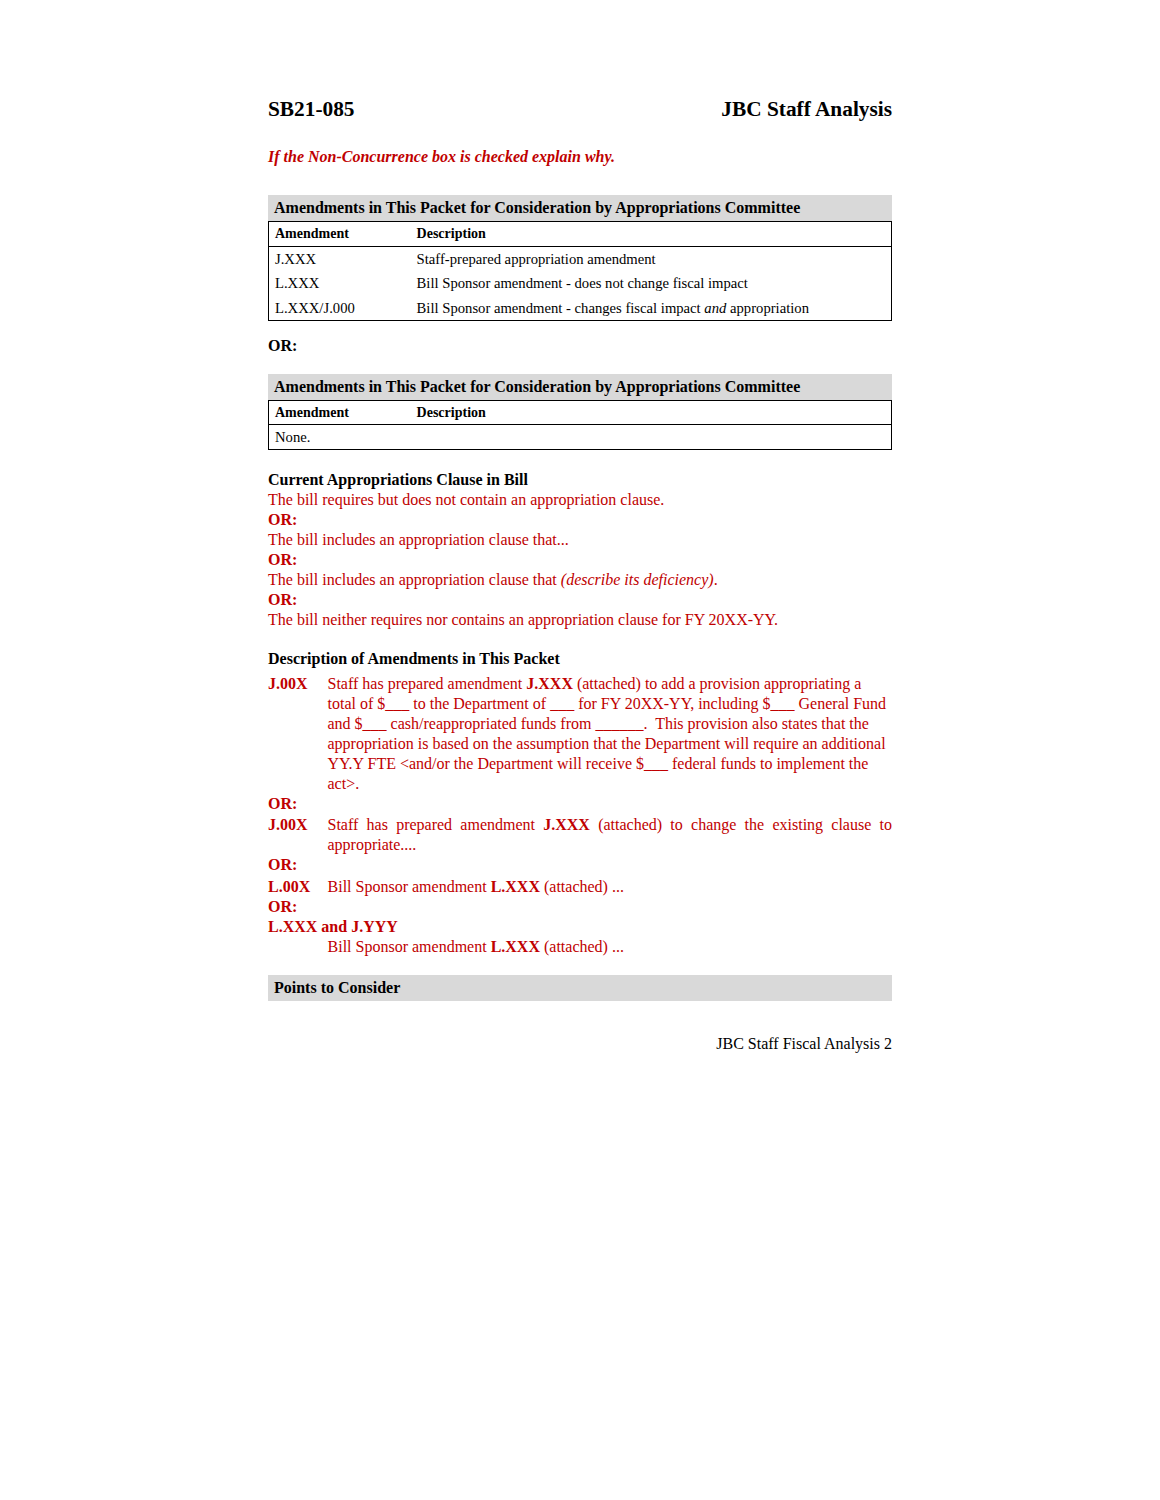SB21-085 JBC Staff Analysis
If the Non-Concurrence box is checked explain why.
Amendments in This Packet for Consideration by Appropriations Committee
| Amendment | Description |
| --- | --- |
| J.XXX | Staff-prepared appropriation amendment |
| L.XXX | Bill Sponsor amendment - does not change fiscal impact |
| L.XXX/J.000 | Bill Sponsor amendment - changes fiscal impact and appropriation |
OR:
Amendments in This Packet for Consideration by Appropriations Committee
| Amendment | Description |
| --- | --- |
| None. | |
Current Appropriations Clause in Bill
The bill requires but does not contain an appropriation clause.
OR:
The bill includes an appropriation clause that...
OR:
The bill includes an appropriation clause that (describe its deficiency).
OR:
The bill neither requires nor contains an appropriation clause for FY 20XX-YY.
Description of Amendments in This Packet
J.00X Staff has prepared amendment J.XXX (attached) to add a provision appropriating a total of $___ to the Department of ___ for FY 20XX-YY, including $___ General Fund and $___ cash/reappropriated funds from ______. This provision also states that the appropriation is based on the assumption that the Department will require an additional YY.Y FTE <and/or the Department will receive $___ federal funds to implement the act>.
OR:
J.00X Staff has prepared amendment J.XXX (attached) to change the existing clause to appropriate....
OR:
L.00X Bill Sponsor amendment L.XXX (attached) ...
OR:
L.XXX and J.YYY
Bill Sponsor amendment L.XXX (attached) ...
Points to Consider
JBC Staff Fiscal Analysis 2